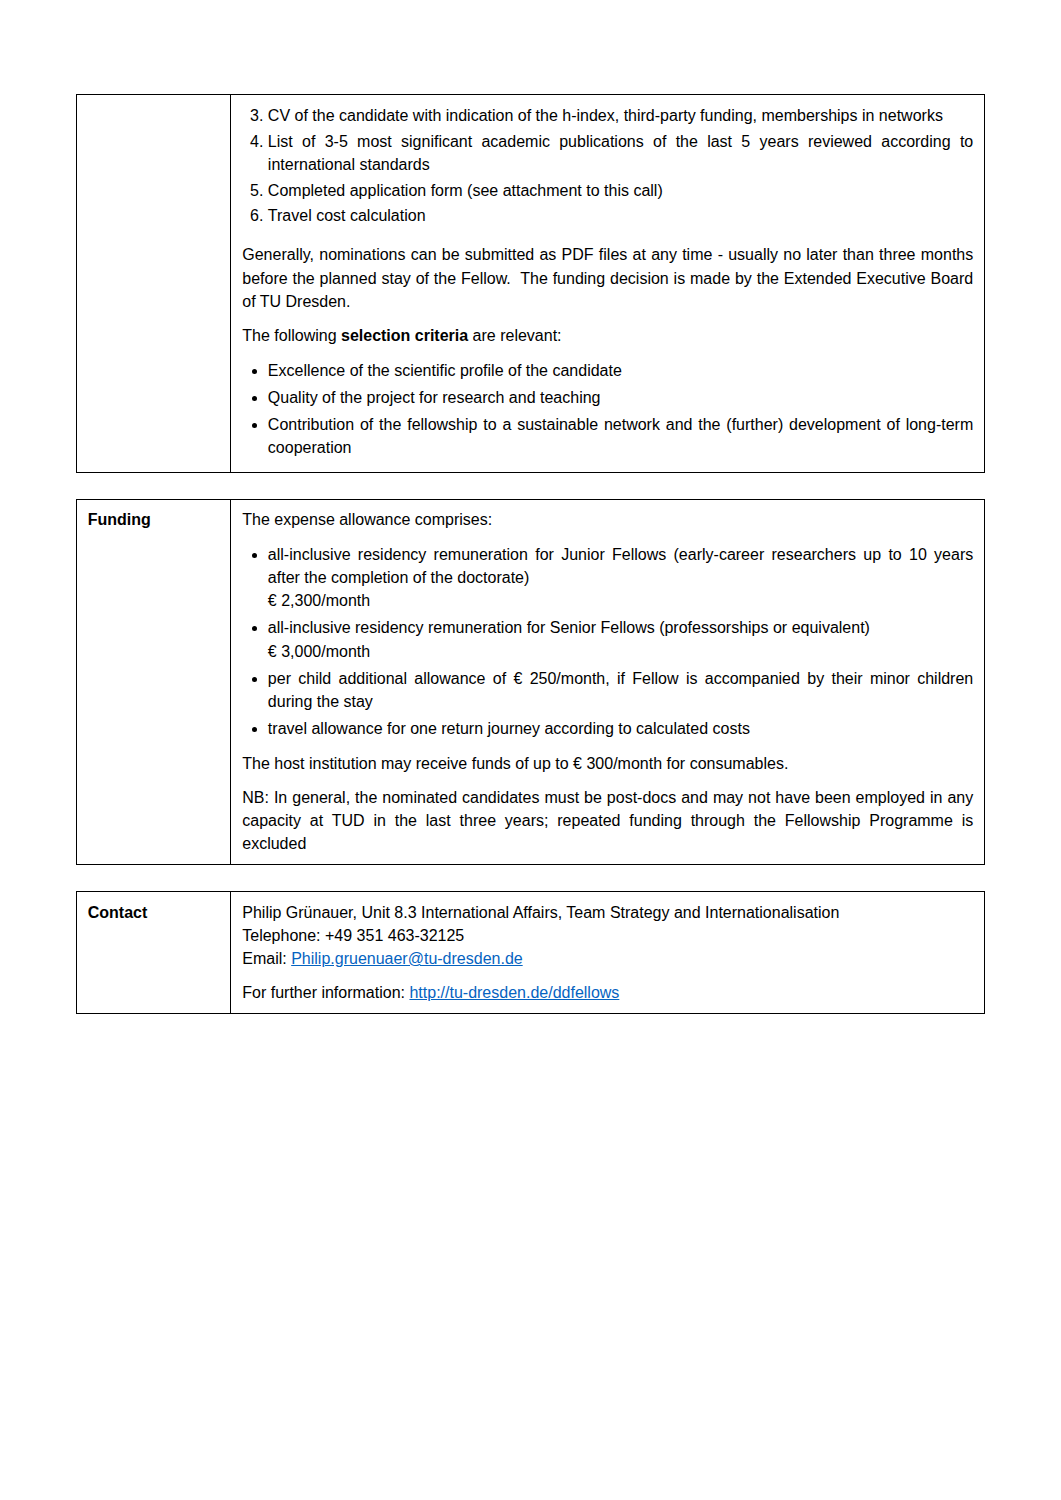| | CV of the candidate with indication of the h-index, third-party funding, memberships in networks List of 3-5 most significant academic publications of the last 5 years reviewed according to international standards Completed application form (see attachment to this call) Travel cost calculation Generally, nominations can be submitted as PDF files at any time - usually no later than three months before the planned stay of the Fellow. The funding decision is made by the Extended Executive Board of TU Dresden. The following selection criteria are relevant: Excellence of the scientific profile of the candidate Quality of the project for research and teaching Contribution of the fellowship to a sustainable network and the (further) development of long-term cooperation |
| Funding | The expense allowance comprises: all-inclusive residency remuneration for Junior Fellows (early-career researchers up to 10 years after the completion of the doctorate) € 2,300/month all-inclusive residency remuneration for Senior Fellows (professorships or equivalent) € 3,000/month per child additional allowance of € 250/month, if Fellow is accompanied by their minor children during the stay travel allowance for one return journey according to calculated costs The host institution may receive funds of up to € 300/month for consumables. NB: In general, the nominated candidates must be post-docs and may not have been employed in any capacity at TUD in the last three years; repeated funding through the Fellowship Programme is excluded |
| Contact | Philip Grünauer, Unit 8.3 International Affairs, Team Strategy and Internationalisation Telephone: +49 351 463-32125 Email: Philip.gruenuaer@tu-dresden.de For further information: http://tu-dresden.de/ddfellows |